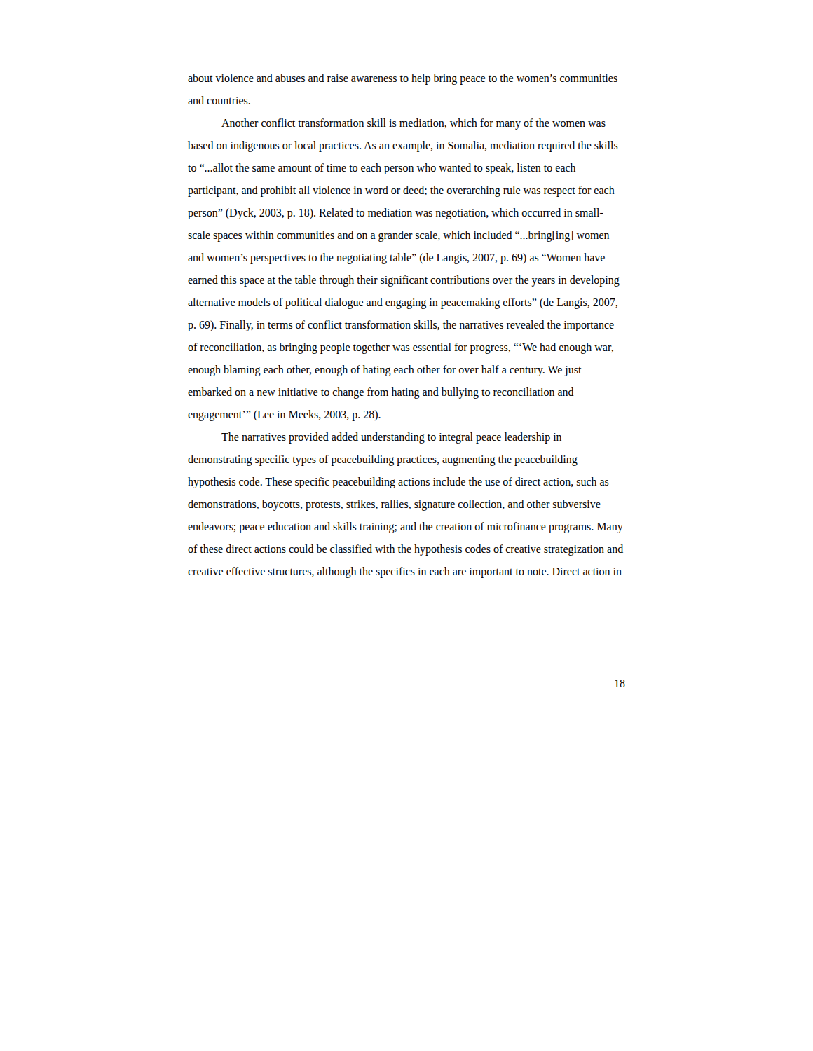about violence and abuses and raise awareness to help bring peace to the women’s communities and countries.
Another conflict transformation skill is mediation, which for many of the women was based on indigenous or local practices. As an example, in Somalia, mediation required the skills to “...allot the same amount of time to each person who wanted to speak, listen to each participant, and prohibit all violence in word or deed; the overarching rule was respect for each person” (Dyck, 2003, p. 18). Related to mediation was negotiation, which occurred in small-scale spaces within communities and on a grander scale, which included “...bring[ing] women and women’s perspectives to the negotiating table” (de Langis, 2007, p. 69) as “Women have earned this space at the table through their significant contributions over the years in developing alternative models of political dialogue and engaging in peacemaking efforts” (de Langis, 2007, p. 69). Finally, in terms of conflict transformation skills, the narratives revealed the importance of reconciliation, as bringing people together was essential for progress, “‘We had enough war, enough blaming each other, enough of hating each other for over half a century. We just embarked on a new initiative to change from hating and bullying to reconciliation and engagement’” (Lee in Meeks, 2003, p. 28).
The narratives provided added understanding to integral peace leadership in demonstrating specific types of peacebuilding practices, augmenting the peacebuilding hypothesis code. These specific peacebuilding actions include the use of direct action, such as demonstrations, boycotts, protests, strikes, rallies, signature collection, and other subversive endeavors; peace education and skills training; and the creation of microfinance programs. Many of these direct actions could be classified with the hypothesis codes of creative strategization and creative effective structures, although the specifics in each are important to note. Direct action in
18